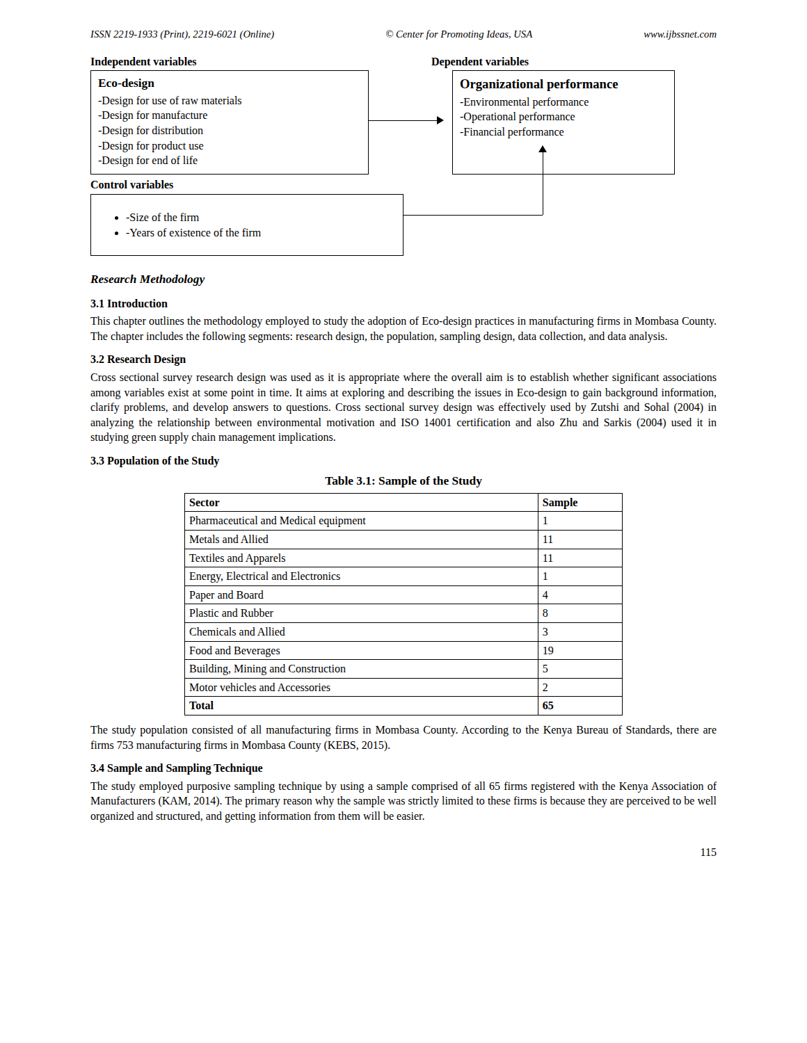ISSN 2219-1933 (Print), 2219-6021 (Online) © Center for Promoting Ideas, USA www.ijbssnet.com
Independent variables Dependent variables
Eco-design
-Design for use of raw materials
-Design for manufacture
-Design for distribution
-Design for product use
-Design for end of life
Organizational performance
-Environmental performance
-Operational performance
-Financial performance
Control variables
-Size of the firm
-Years of existence of the firm
Research Methodology
3.1 Introduction
This chapter outlines the methodology employed to study the adoption of Eco-design practices in manufacturing firms in Mombasa County. The chapter includes the following segments: research design, the population, sampling design, data collection, and data analysis.
3.2 Research Design
Cross sectional survey research design was used as it is appropriate where the overall aim is to establish whether significant associations among variables exist at some point in time. It aims at exploring and describing the issues in Eco-design to gain background information, clarify problems, and develop answers to questions. Cross sectional survey design was effectively used by Zutshi and Sohal (2004) in analyzing the relationship between environmental motivation and ISO 14001 certification and also Zhu and Sarkis (2004) used it in studying green supply chain management implications.
3.3 Population of the Study
Table 3.1: Sample of the Study
| Sector | Sample |
| --- | --- |
| Pharmaceutical and Medical equipment | 1 |
| Metals and Allied | 11 |
| Textiles and Apparels | 11 |
| Energy, Electrical and Electronics | 1 |
| Paper and Board | 4 |
| Plastic and Rubber | 8 |
| Chemicals and Allied | 3 |
| Food and Beverages | 19 |
| Building, Mining and Construction | 5 |
| Motor vehicles and Accessories | 2 |
| Total | 65 |
The study population consisted of all manufacturing firms in Mombasa County. According to the Kenya Bureau of Standards, there are firms 753 manufacturing firms in Mombasa County (KEBS, 2015).
3.4 Sample and Sampling Technique
The study employed purposive sampling technique by using a sample comprised of all 65 firms registered with the Kenya Association of Manufacturers (KAM, 2014). The primary reason why the sample was strictly limited to these firms is because they are perceived to be well organized and structured, and getting information from them will be easier.
115